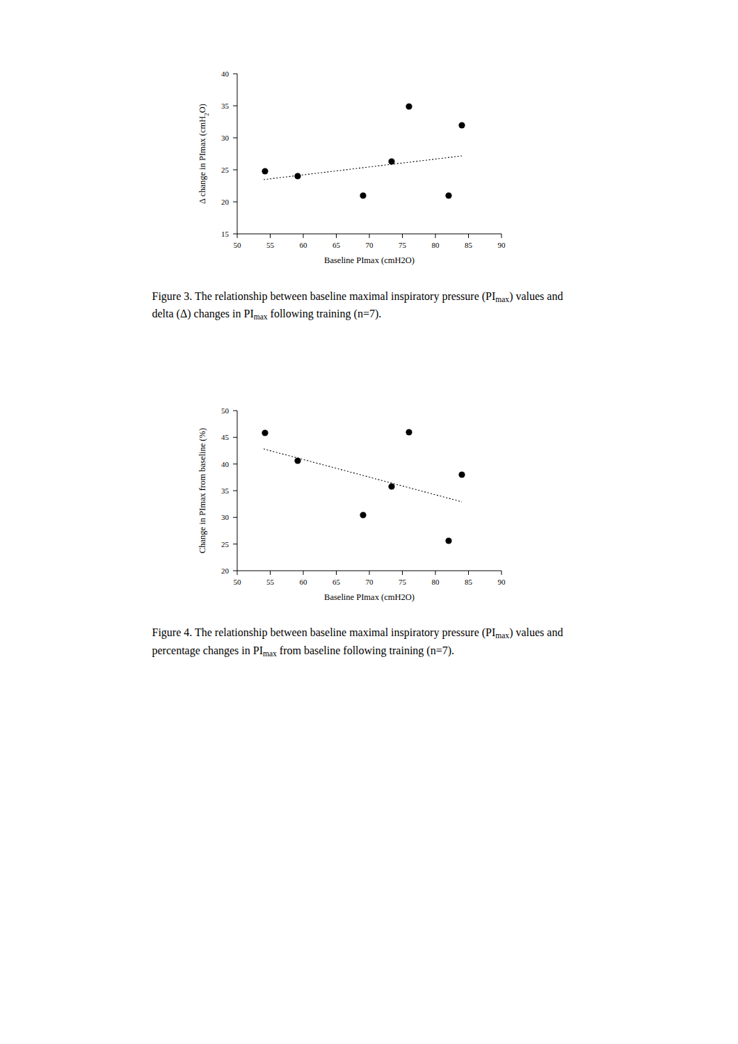Plot geometry (Figure 3): x: 50 -> 90 maps to px 90 -> 470 y: 15 -> 40 maps to px 250 -> 20 15 20 25 30 35 40 50 55 60 65 70 75 80 85 90 Baseline PImax (cmH2O) Δ change in PImax (cmH2O)
Figure 3. The relationship between baseline maximal inspiratory pressure (PImax) values and delta (Δ) changes in PImax following training (n=7).
Plot geometry (Figure 4): x: 50 -> 90 maps to px 90 -> 470 y: 20 -> 50 maps to px 250 -> 20 20 25 30 35 40 45 50 50 55 60 65 70 75 80 85 90 Baseline PImax (cmH2O) Change in PImax from baseline (%)
Figure 4. The relationship between baseline maximal inspiratory pressure (PImax) values and percentage changes in PImax from baseline following training (n=7).